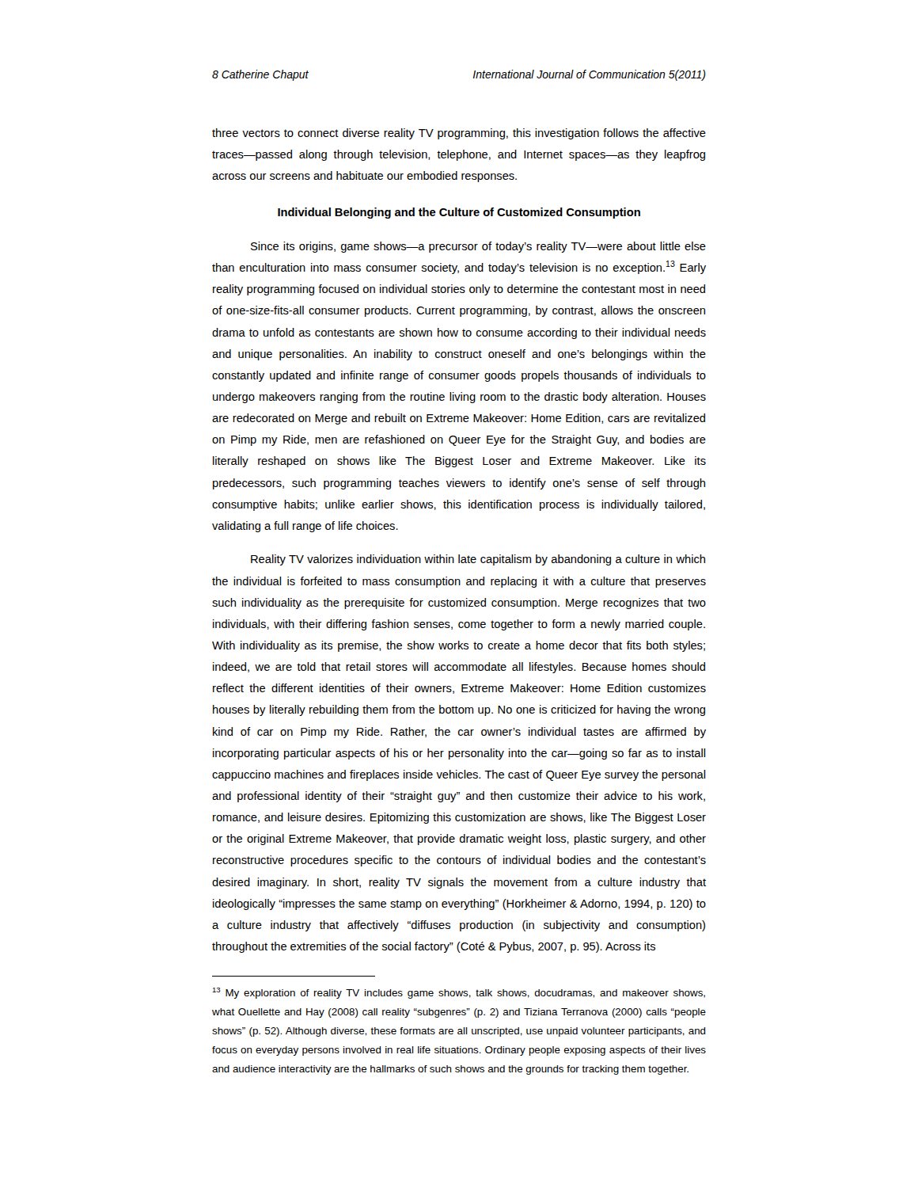8 Catherine Chaput International Journal of Communication 5(2011)
three vectors to connect diverse reality TV programming, this investigation follows the affective traces—passed along through television, telephone, and Internet spaces—as they leapfrog across our screens and habituate our embodied responses.
Individual Belonging and the Culture of Customized Consumption
Since its origins, game shows—a precursor of today’s reality TV—were about little else than enculturation into mass consumer society, and today’s television is no exception.13 Early reality programming focused on individual stories only to determine the contestant most in need of one-size-fits-all consumer products. Current programming, by contrast, allows the onscreen drama to unfold as contestants are shown how to consume according to their individual needs and unique personalities. An inability to construct oneself and one’s belongings within the constantly updated and infinite range of consumer goods propels thousands of individuals to undergo makeovers ranging from the routine living room to the drastic body alteration. Houses are redecorated on Merge and rebuilt on Extreme Makeover: Home Edition, cars are revitalized on Pimp my Ride, men are refashioned on Queer Eye for the Straight Guy, and bodies are literally reshaped on shows like The Biggest Loser and Extreme Makeover. Like its predecessors, such programming teaches viewers to identify one’s sense of self through consumptive habits; unlike earlier shows, this identification process is individually tailored, validating a full range of life choices.
Reality TV valorizes individuation within late capitalism by abandoning a culture in which the individual is forfeited to mass consumption and replacing it with a culture that preserves such individuality as the prerequisite for customized consumption. Merge recognizes that two individuals, with their differing fashion senses, come together to form a newly married couple. With individuality as its premise, the show works to create a home decor that fits both styles; indeed, we are told that retail stores will accommodate all lifestyles. Because homes should reflect the different identities of their owners, Extreme Makeover: Home Edition customizes houses by literally rebuilding them from the bottom up. No one is criticized for having the wrong kind of car on Pimp my Ride. Rather, the car owner’s individual tastes are affirmed by incorporating particular aspects of his or her personality into the car—going so far as to install cappuccino machines and fireplaces inside vehicles. The cast of Queer Eye survey the personal and professional identity of their “straight guy” and then customize their advice to his work, romance, and leisure desires. Epitomizing this customization are shows, like The Biggest Loser or the original Extreme Makeover, that provide dramatic weight loss, plastic surgery, and other reconstructive procedures specific to the contours of individual bodies and the contestant’s desired imaginary. In short, reality TV signals the movement from a culture industry that ideologically “impresses the same stamp on everything” (Horkheimer & Adorno, 1994, p. 120) to a culture industry that affectively “diffuses production (in subjectivity and consumption) throughout the extremities of the social factory” (Coté & Pybus, 2007, p. 95). Across its
13 My exploration of reality TV includes game shows, talk shows, docudramas, and makeover shows, what Ouellette and Hay (2008) call reality “subgenres” (p. 2) and Tiziana Terranova (2000) calls “people shows” (p. 52). Although diverse, these formats are all unscripted, use unpaid volunteer participants, and focus on everyday persons involved in real life situations. Ordinary people exposing aspects of their lives and audience interactivity are the hallmarks of such shows and the grounds for tracking them together.